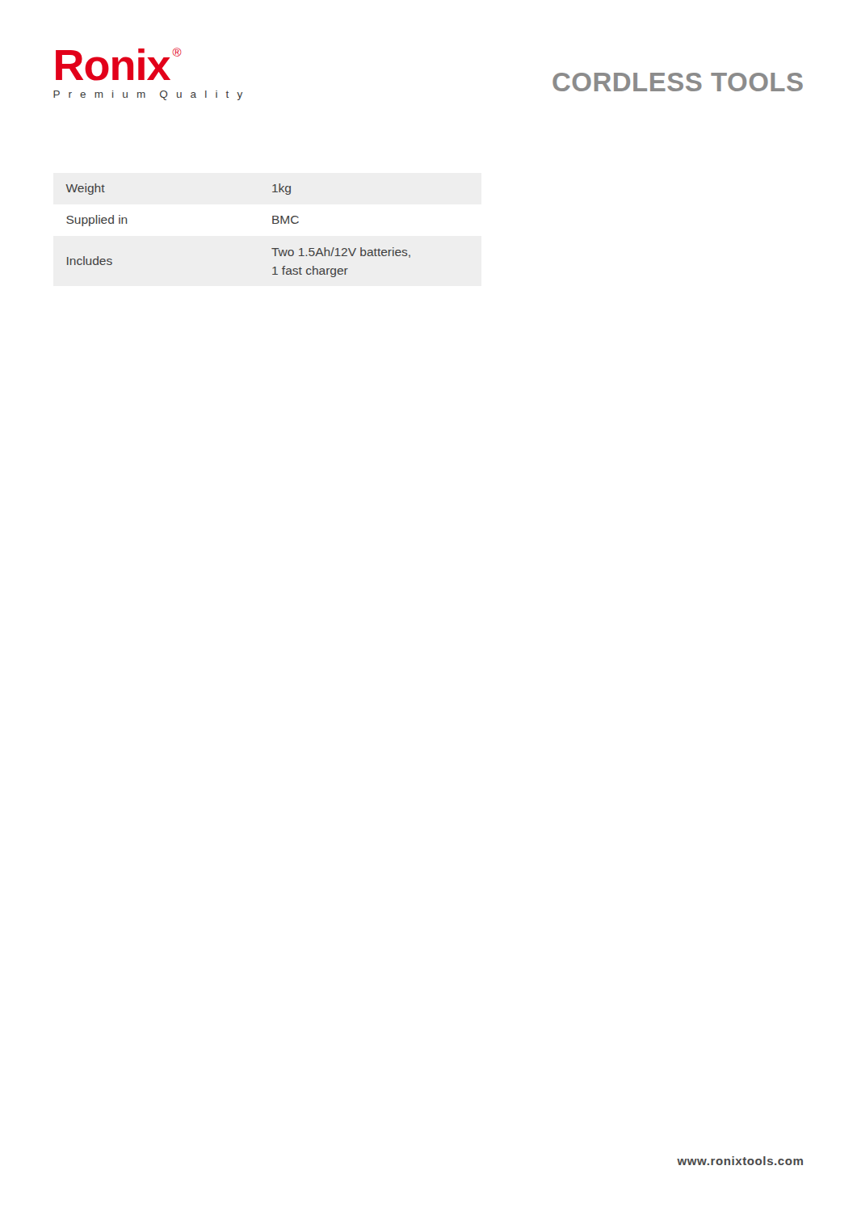Ronix ®
P r e m i u m Q u a l i t y
CORDLESS TOOLS
| Weight | 1kg |
| Supplied in | BMC |
| Includes | Two 1.5Ah/12V batteries, 1 fast charger |
www.ronixtools.com